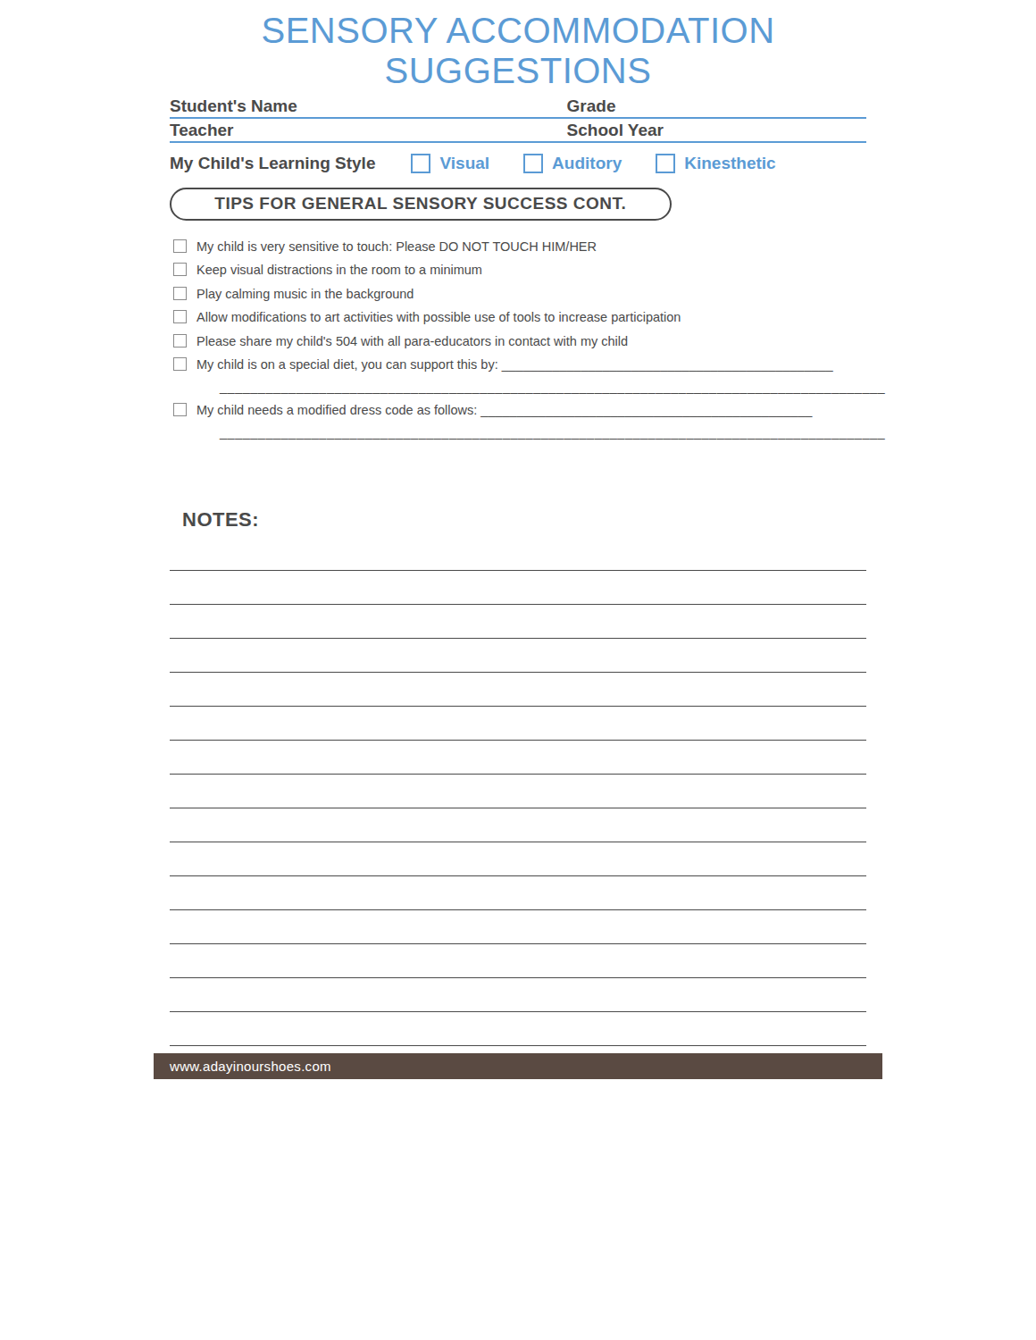Sensory Accommodation Suggestions
Student's Name
Grade
Teacher
School Year
My Child's Learning Style Visual Auditory Kinesthetic
Tips for General Sensory Success Cont.
My child is very sensitive to touch: Please DO NOT TOUCH HIM/HER
Keep visual distractions in the room to a minimum
Play calming music in the background
Allow modifications to art activities with possible use of tools to increase participation
Please share my child's 504 with all para-educators in contact with my child
My child is on a special diet, you can support this by: ______________________________________________ _______________________________________________________________________________________
My child needs a modified dress code as follows: ______________________________________________ _______________________________________________________________________________________
NOTES:
www.adayinourshoes.com